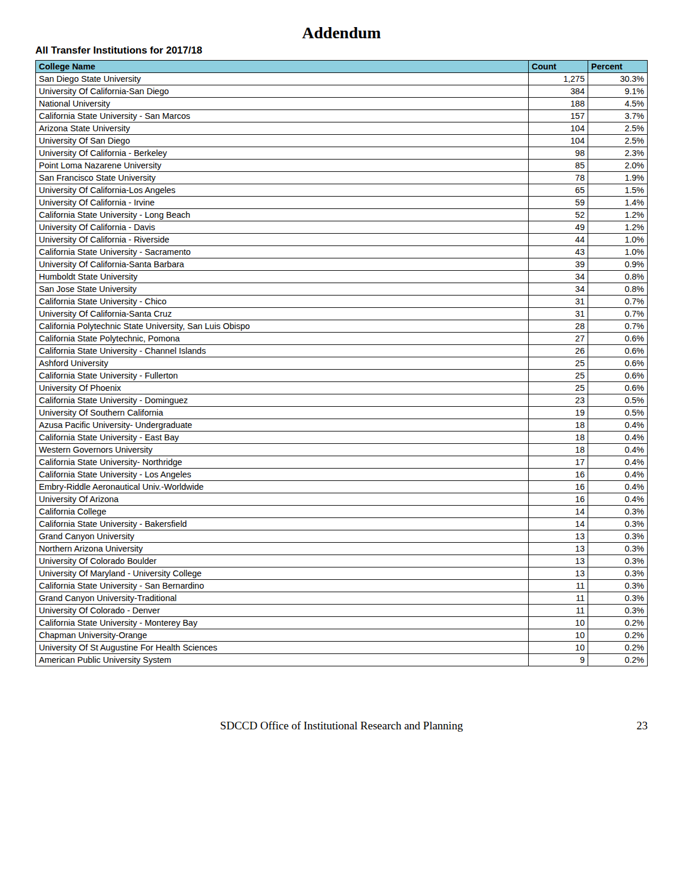Addendum
All Transfer Institutions for 2017/18
| College Name | Count | Percent |
| --- | --- | --- |
| San Diego State University | 1,275 | 30.3% |
| University Of California-San Diego | 384 | 9.1% |
| National University | 188 | 4.5% |
| California State University - San Marcos | 157 | 3.7% |
| Arizona State University | 104 | 2.5% |
| University Of San Diego | 104 | 2.5% |
| University Of California - Berkeley | 98 | 2.3% |
| Point Loma Nazarene University | 85 | 2.0% |
| San Francisco State University | 78 | 1.9% |
| University Of California-Los Angeles | 65 | 1.5% |
| University Of California - Irvine | 59 | 1.4% |
| California State University - Long Beach | 52 | 1.2% |
| University Of California - Davis | 49 | 1.2% |
| University Of California - Riverside | 44 | 1.0% |
| California State University - Sacramento | 43 | 1.0% |
| University Of California-Santa Barbara | 39 | 0.9% |
| Humboldt State University | 34 | 0.8% |
| San Jose State University | 34 | 0.8% |
| California State University - Chico | 31 | 0.7% |
| University Of California-Santa Cruz | 31 | 0.7% |
| California Polytechnic State University, San Luis Obispo | 28 | 0.7% |
| California State Polytechnic, Pomona | 27 | 0.6% |
| California State University - Channel Islands | 26 | 0.6% |
| Ashford University | 25 | 0.6% |
| California State University - Fullerton | 25 | 0.6% |
| University Of Phoenix | 25 | 0.6% |
| California State University - Dominguez | 23 | 0.5% |
| University Of Southern California | 19 | 0.5% |
| Azusa Pacific University- Undergraduate | 18 | 0.4% |
| California State University - East Bay | 18 | 0.4% |
| Western Governors University | 18 | 0.4% |
| California State University- Northridge | 17 | 0.4% |
| California State University - Los Angeles | 16 | 0.4% |
| Embry-Riddle Aeronautical Univ.-Worldwide | 16 | 0.4% |
| University Of Arizona | 16 | 0.4% |
| California College | 14 | 0.3% |
| California State University - Bakersfield | 14 | 0.3% |
| Grand Canyon University | 13 | 0.3% |
| Northern Arizona University | 13 | 0.3% |
| University Of Colorado Boulder | 13 | 0.3% |
| University Of Maryland - University College | 13 | 0.3% |
| California State University - San Bernardino | 11 | 0.3% |
| Grand Canyon University-Traditional | 11 | 0.3% |
| University Of Colorado - Denver | 11 | 0.3% |
| California State University - Monterey Bay | 10 | 0.2% |
| Chapman University-Orange | 10 | 0.2% |
| University Of St Augustine For Health Sciences | 10 | 0.2% |
| American Public University System | 9 | 0.2% |
SDCCD Office of Institutional Research and Planning 23